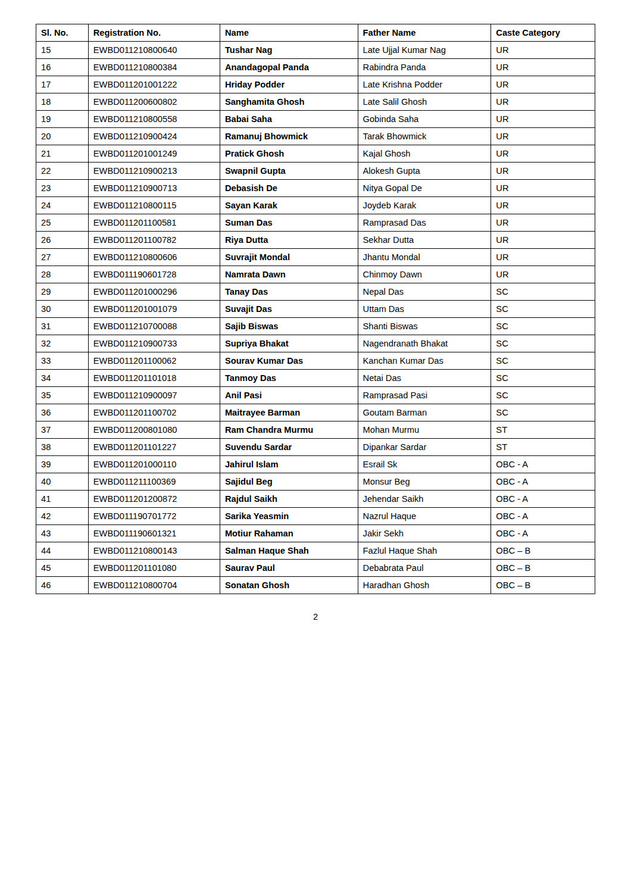| Sl. No. | Registration No. | Name | Father Name | Caste Category |
| --- | --- | --- | --- | --- |
| 15 | EWBD011210800640 | Tushar Nag | Late Ujjal Kumar Nag | UR |
| 16 | EWBD011210800384 | Anandagopal Panda | Rabindra Panda | UR |
| 17 | EWBD011201001222 | Hriday Podder | Late Krishna Podder | UR |
| 18 | EWBD011200600802 | Sanghamita Ghosh | Late Salil Ghosh | UR |
| 19 | EWBD011210800558 | Babai Saha | Gobinda Saha | UR |
| 20 | EWBD011210900424 | Ramanuj Bhowmick | Tarak Bhowmick | UR |
| 21 | EWBD011201001249 | Pratick Ghosh | Kajal Ghosh | UR |
| 22 | EWBD011210900213 | Swapnil Gupta | Alokesh Gupta | UR |
| 23 | EWBD011210900713 | Debasish De | Nitya Gopal De | UR |
| 24 | EWBD011210800115 | Sayan Karak | Joydeb Karak | UR |
| 25 | EWBD011201100581 | Suman Das | Ramprasad Das | UR |
| 26 | EWBD011201100782 | Riya Dutta | Sekhar Dutta | UR |
| 27 | EWBD011210800606 | Suvrajit Mondal | Jhantu Mondal | UR |
| 28 | EWBD011190601728 | Namrata Dawn | Chinmoy Dawn | UR |
| 29 | EWBD011201000296 | Tanay Das | Nepal Das | SC |
| 30 | EWBD011201001079 | Suvajit Das | Uttam Das | SC |
| 31 | EWBD011210700088 | Sajib Biswas | Shanti Biswas | SC |
| 32 | EWBD011210900733 | Supriya Bhakat | Nagendranath Bhakat | SC |
| 33 | EWBD011201100062 | Sourav Kumar Das | Kanchan Kumar Das | SC |
| 34 | EWBD011201101018 | Tanmoy Das | Netai Das | SC |
| 35 | EWBD011210900097 | Anil Pasi | Ramprasad Pasi | SC |
| 36 | EWBD011201100702 | Maitrayee Barman | Goutam Barman | SC |
| 37 | EWBD011200801080 | Ram Chandra Murmu | Mohan Murmu | ST |
| 38 | EWBD011201101227 | Suvendu Sardar | Dipankar Sardar | ST |
| 39 | EWBD011201000110 | Jahirul Islam | Esrail Sk | OBC - A |
| 40 | EWBD011211100369 | Sajidul Beg | Monsur Beg | OBC - A |
| 41 | EWBD011201200872 | Rajdul Saikh | Jehendar Saikh | OBC - A |
| 42 | EWBD011190701772 | Sarika Yeasmin | Nazrul Haque | OBC - A |
| 43 | EWBD011190601321 | Motiur Rahaman | Jakir Sekh | OBC - A |
| 44 | EWBD011210800143 | Salman Haque Shah | Fazlul Haque Shah | OBC – B |
| 45 | EWBD011201101080 | Saurav Paul | Debabrata Paul | OBC – B |
| 46 | EWBD011210800704 | Sonatan Ghosh | Haradhan Ghosh | OBC – B |
2